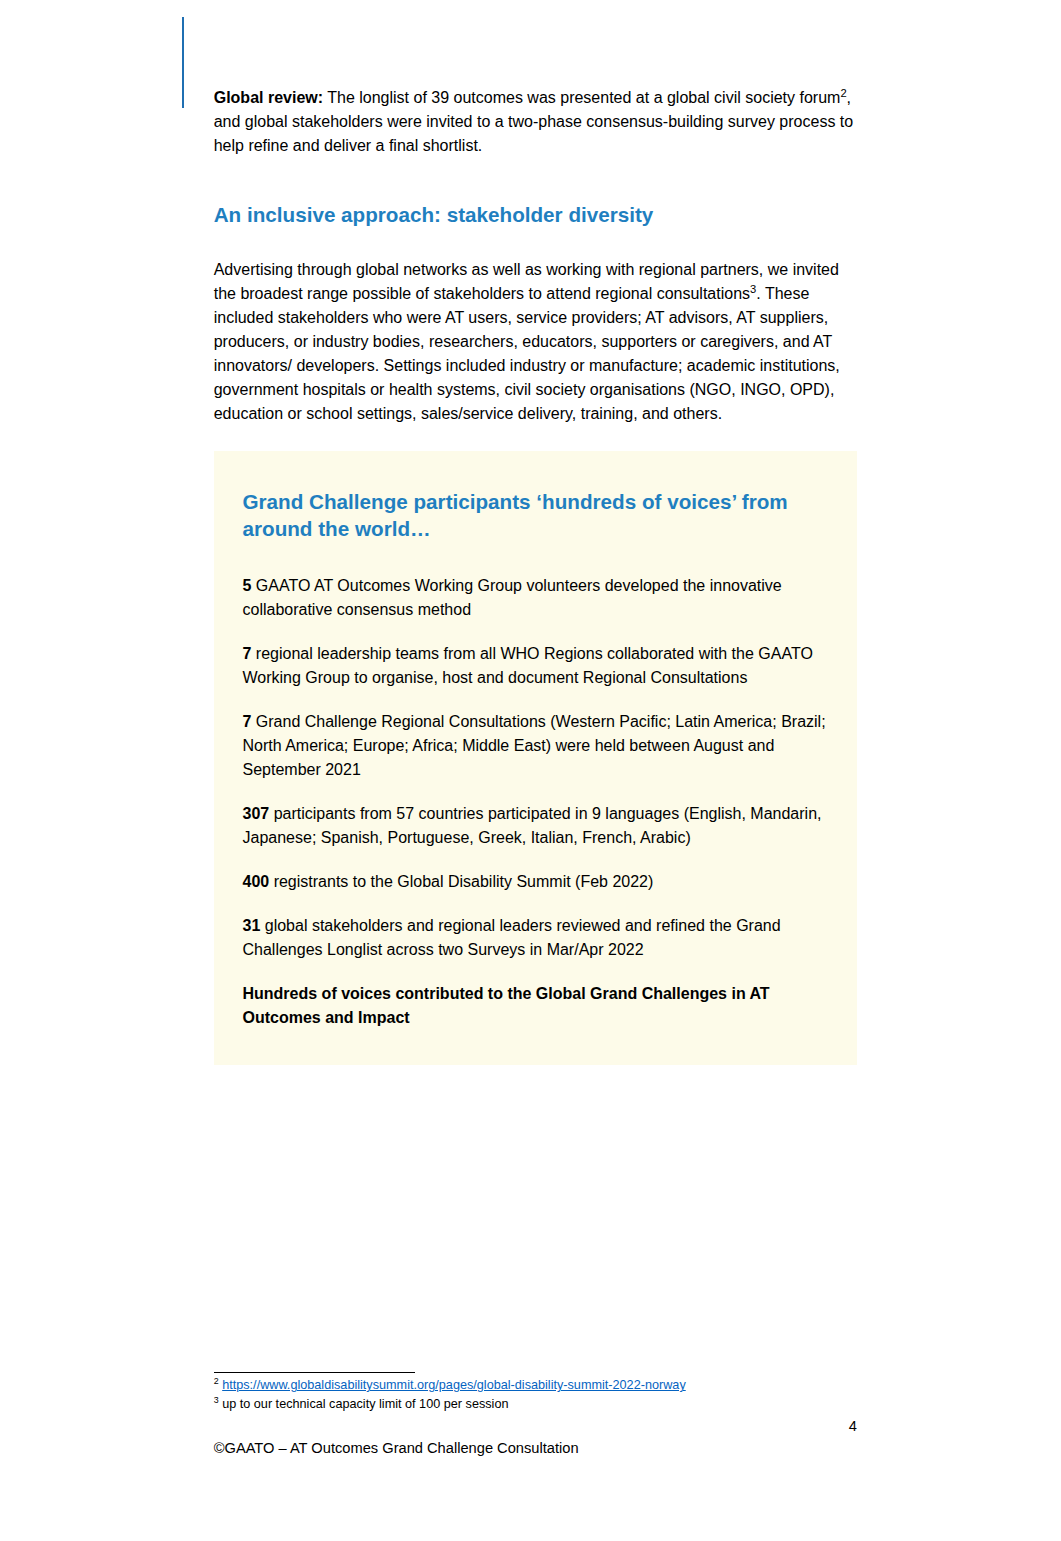Global review: The longlist of 39 outcomes was presented at a global civil society forum2, and global stakeholders were invited to a two-phase consensus-building survey process to help refine and deliver a final shortlist.
An inclusive approach: stakeholder diversity
Advertising through global networks as well as working with regional partners, we invited the broadest range possible of stakeholders to attend regional consultations3. These included stakeholders who were AT users, service providers; AT advisors, AT suppliers, producers, or industry bodies, researchers, educators, supporters or caregivers, and AT innovators/ developers. Settings included industry or manufacture; academic institutions, government hospitals or health systems, civil society organisations (NGO, INGO, OPD), education or school settings, sales/service delivery, training, and others.
Grand Challenge participants ‘hundreds of voices’ from around the world…
5 GAATO AT Outcomes Working Group volunteers developed the innovative collaborative consensus method
7 regional leadership teams from all WHO Regions collaborated with the GAATO Working Group to organise, host and document Regional Consultations
7 Grand Challenge Regional Consultations (Western Pacific; Latin America; Brazil; North America; Europe; Africa; Middle East) were held between August and September 2021
307 participants from 57 countries participated in 9 languages (English, Mandarin, Japanese; Spanish, Portuguese, Greek, Italian, French, Arabic)
400 registrants to the Global Disability Summit (Feb 2022)
31 global stakeholders and regional leaders reviewed and refined the Grand Challenges Longlist across two Surveys in Mar/Apr 2022
Hundreds of voices contributed to the Global Grand Challenges in AT Outcomes and Impact
2 https://www.globaldisabilitysummit.org/pages/global-disability-summit-2022-norway
3 up to our technical capacity limit of 100 per session
4
©GAATO – AT Outcomes Grand Challenge Consultation